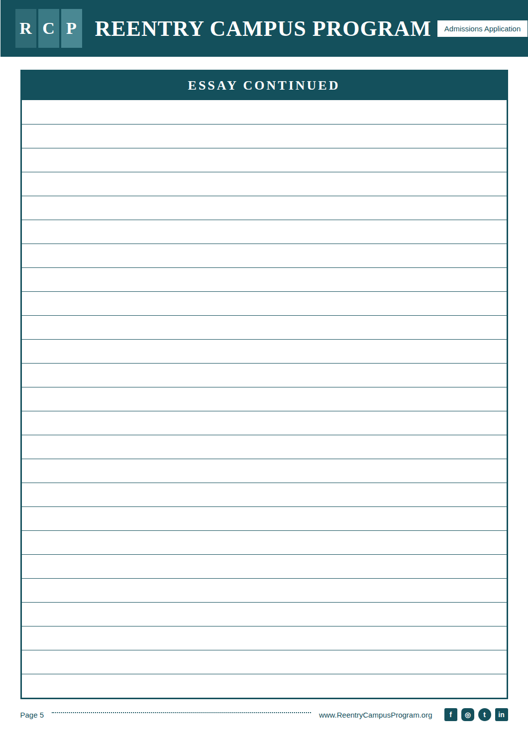RCP
REENTRY CAMPUS PROGRAM
Admissions Application
ESSAY CONTINUED
Page 5 www.ReentryCampusProgram.org f ◎ t in